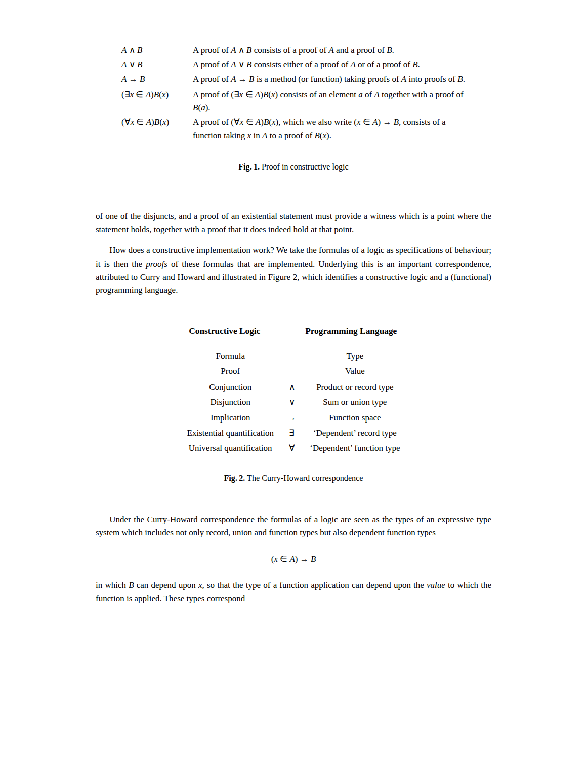| A ∧ B | A proof of A ∧ B consists of a proof of A and a proof of B . |
| A ∨ B | A proof of A ∨ B consists either of a proof of A or of a proof of B . |
| A → B | A proof of A → B is a method (or function) taking proofs of A into proofs of B . |
| ( ∃ x ∈ A ) B ( x ) | A proof of ( ∃ x ∈ A ) B ( x ) consists of an element a of A together with a proof of B ( a ). |
| ( ∀ x ∈ A ) B ( x ) | A proof of ( ∀ x ∈ A ) B ( x ), which we also write ( x ∈ A ) → B , consists of a function taking x in A to a proof of B ( x ). |
Fig. 1. Proof in constructive logic
of one of the disjuncts, and a proof of an existential statement must provide a witness which is a point where the statement holds, together with a proof that it does indeed hold at that point.
How does a constructive implementation work? We take the formulas of a logic as specifications of behaviour; it is then the proofs of these formulas that are implemented. Underlying this is an important correspondence, attributed to Curry and Howard and illustrated in Figure 2, which identifies a constructive logic and a (functional) programming language.
| Constructive Logic | | Programming Language |
| --- | --- | --- |
| Formula | | Type |
| Proof | | Value |
| Conjunction | ∧ | Product or record type |
| Disjunction | ∨ | Sum or union type |
| Implication | → | Function space |
| Existential quantification | ∃ | ‘Dependent’ record type |
| Universal quantification | ∀ | ‘Dependent’ function type |
Fig. 2. The Curry-Howard correspondence
Under the Curry-Howard correspondence the formulas of a logic are seen as the types of an expressive type system which includes not only record, union and function types but also dependent function types
(x ∈ A) → B
in which B can depend upon x, so that the type of a function application can depend upon the value to which the function is applied. These types correspond